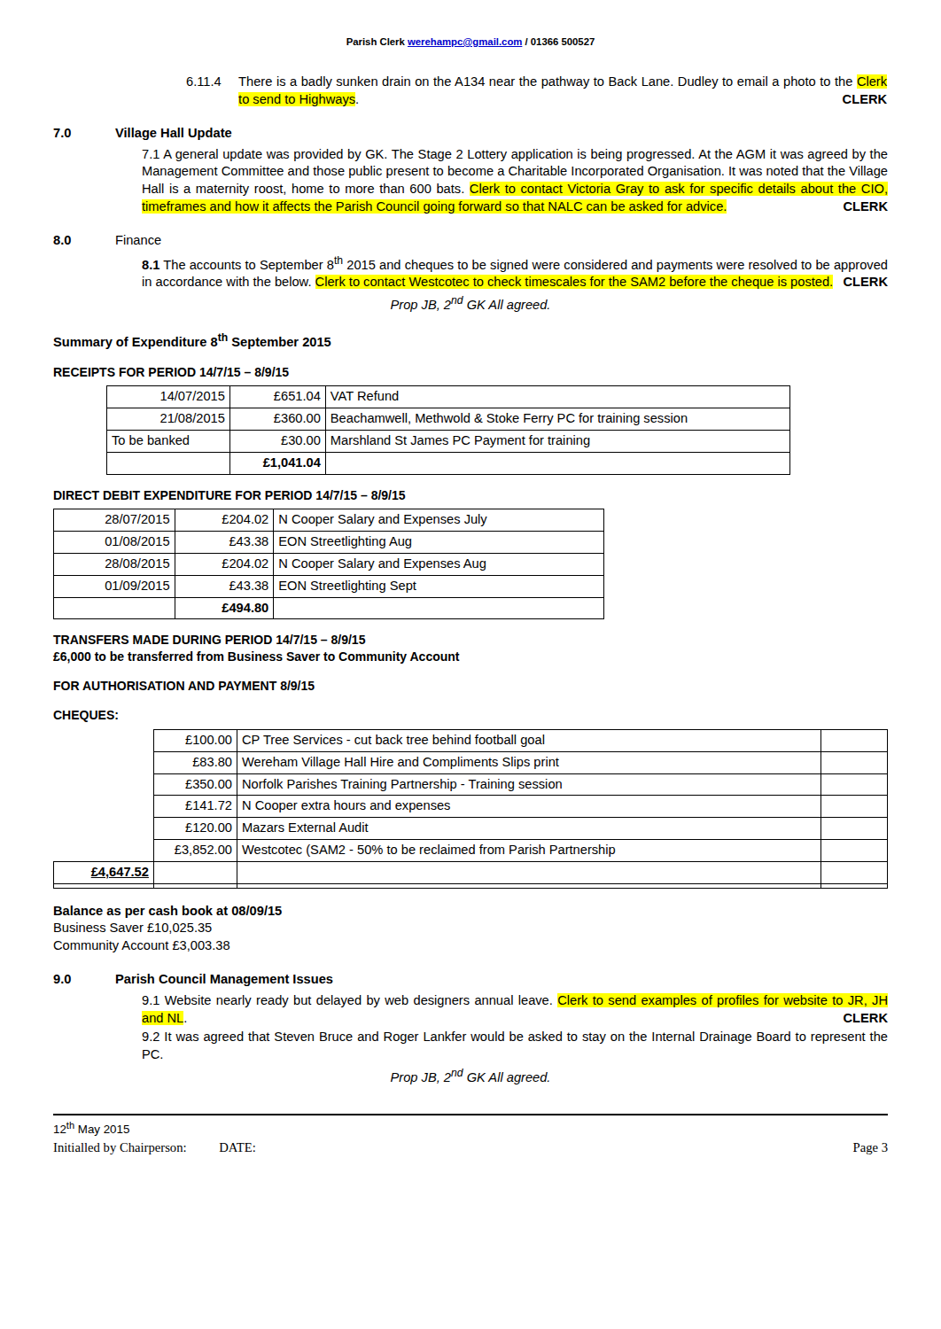Parish Clerk werehampc@gmail.com / 01366 500527
6.11.4 There is a badly sunken drain on the A134 near the pathway to Back Lane. Dudley to email a photo to the Clerk to send to Highways. CLERK
7.0 Village Hall Update
7.1 A general update was provided by GK. The Stage 2 Lottery application is being progressed. At the AGM it was agreed by the Management Committee and those public present to become a Charitable Incorporated Organisation. It was noted that the Village Hall is a maternity roost, home to more than 600 bats. Clerk to contact Victoria Gray to ask for specific details about the CIO, timeframes and how it affects the Parish Council going forward so that NALC can be asked for advice. CLERK
8.0 Finance
8.1 The accounts to September 8th 2015 and cheques to be signed were considered and payments were resolved to be approved in accordance with the below. Clerk to contact Westcotec to check timescales for the SAM2 before the cheque is posted. CLERK
Prop JB, 2nd GK All agreed.
Summary of Expenditure 8th September 2015
RECEIPTS FOR PERIOD 14/7/15 – 8/9/15
| 14/07/2015 | £651.04 | VAT Refund |
| 21/08/2015 | £360.00 | Beachamwell, Methwold & Stoke Ferry PC for training session |
| To be banked | £30.00 | Marshland St James PC Payment for training |
| | £1,041.04 | |
DIRECT DEBIT EXPENDITURE FOR PERIOD 14/7/15 – 8/9/15
| 28/07/2015 | £204.02 | N Cooper Salary and Expenses July |
| 01/08/2015 | £43.38 | EON Streetlighting Aug |
| 28/08/2015 | £204.02 | N Cooper Salary and Expenses Aug |
| 01/09/2015 | £43.38 | EON Streetlighting Sept |
| | £494.80 | |
TRANSFERS MADE DURING PERIOD 14/7/15 – 8/9/15
£6,000 to be transferred from Business Saver to Community Account
FOR AUTHORISATION AND PAYMENT 8/9/15
CHEQUES:
| | £100.00 | CP Tree Services - cut back tree behind football goal | |
| | £83.80 | Wereham Village Hall Hire and Compliments Slips print | |
| | £350.00 | Norfolk Parishes Training Partnership - Training session | |
| | £141.72 | N Cooper extra hours and expenses | |
| | £120.00 | Mazars External Audit | |
| | £3,852.00 | Westcotec (SAM2 - 50% to be reclaimed from Parish Partnership | |
| £4,647.52 | | | |
Balance as per cash book at 08/09/15
Business Saver £10,025.35
Community Account £3,003.38
9.0 Parish Council Management Issues
9.1 Website nearly ready but delayed by web designers annual leave. Clerk to send examples of profiles for website to JR, JH and NL. CLERK
9.2 It was agreed that Steven Bruce and Roger Lankfer would be asked to stay on the Internal Drainage Board to represent the PC.
Prop JB, 2nd GK All agreed.
12th May 2015
Initialled by Chairperson: DATE: Page 3